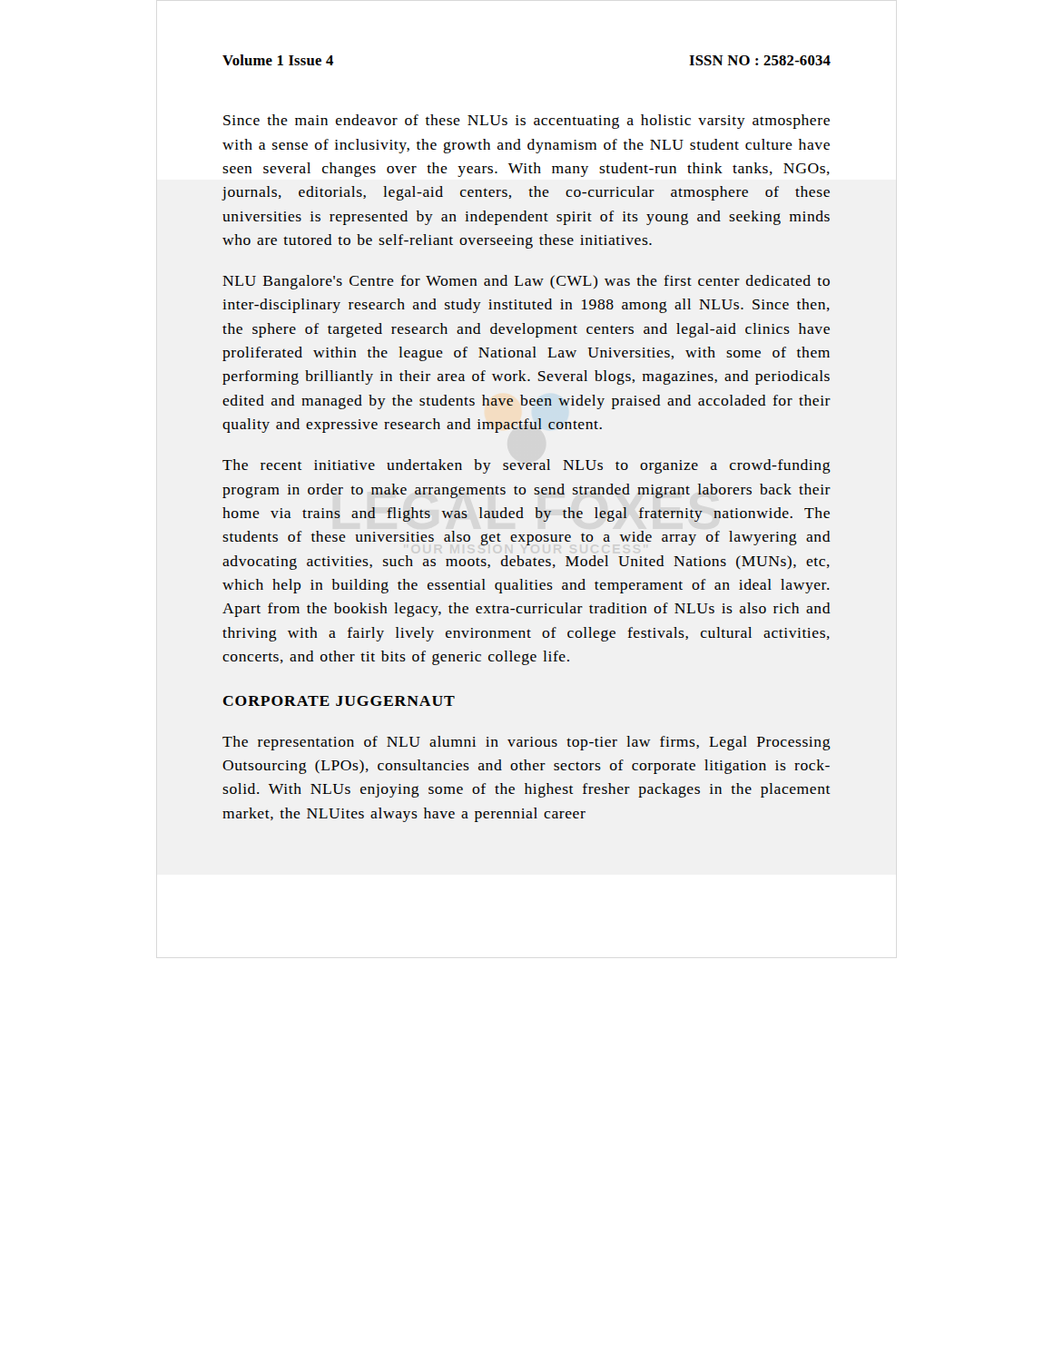Volume 1 Issue 4 ISSN NO : 2582-6034
LEGAL FOXES
"OUR MISSION YOUR SUCCESS"
Since the main endeavor of these NLUs is accentuating a holistic varsity atmosphere with a sense of inclusivity, the growth and dynamism of the NLU student culture have seen several changes over the years. With many student-run think tanks, NGOs, journals, editorials, legal-aid centers, the co-curricular atmosphere of these universities is represented by an independent spirit of its young and seeking minds who are tutored to be self-reliant overseeing these initiatives.
NLU Bangalore's Centre for Women and Law (CWL) was the first center dedicated to inter-disciplinary research and study instituted in 1988 among all NLUs. Since then, the sphere of targeted research and development centers and legal-aid clinics have proliferated within the league of National Law Universities, with some of them performing brilliantly in their area of work. Several blogs, magazines, and periodicals edited and managed by the students have been widely praised and accoladed for their quality and expressive research and impactful content.
The recent initiative undertaken by several NLUs to organize a crowd-funding program in order to make arrangements to send stranded migrant laborers back their home via trains and flights was lauded by the legal fraternity nationwide. The students of these universities also get exposure to a wide array of lawyering and advocating activities, such as moots, debates, Model United Nations (MUNs), etc, which help in building the essential qualities and temperament of an ideal lawyer. Apart from the bookish legacy, the extra-curricular tradition of NLUs is also rich and thriving with a fairly lively environment of college festivals, cultural activities, concerts, and other tit bits of generic college life.
Corporate Juggernaut
The representation of NLU alumni in various top-tier law firms, Legal Processing Outsourcing (LPOs), consultancies and other sectors of corporate litigation is rock-solid. With NLUs enjoying some of the highest fresher packages in the placement market, the NLUites always have a perennial career